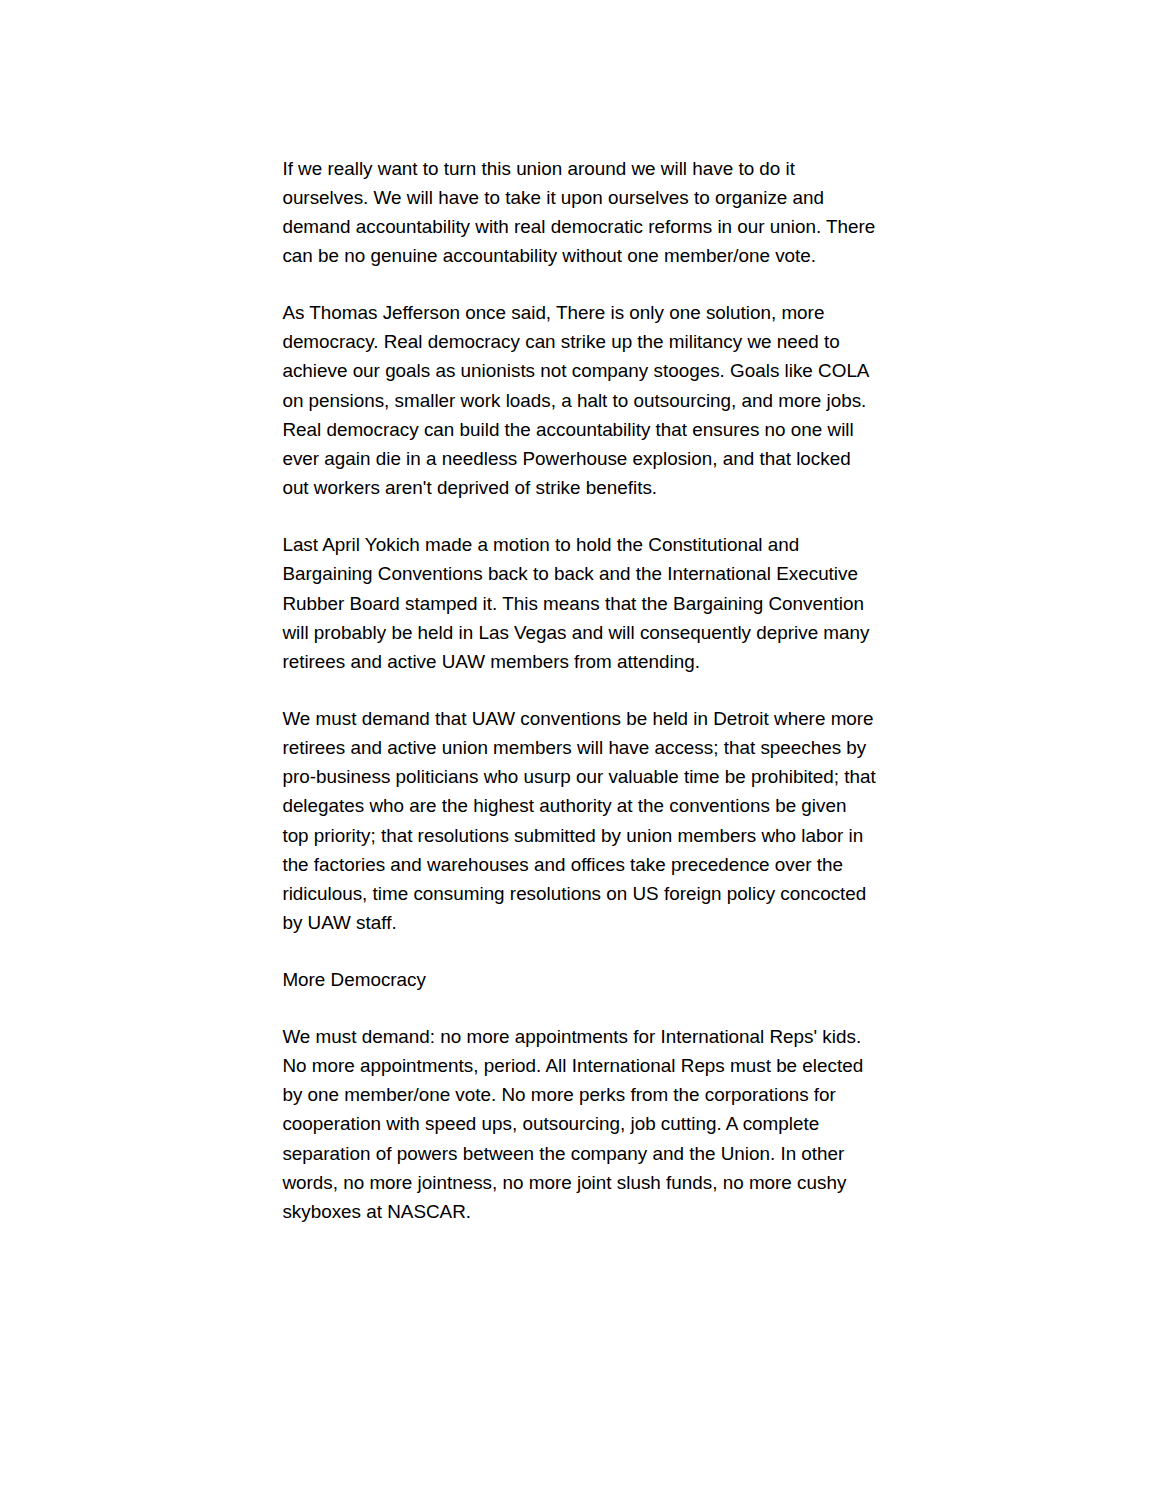If we really want to turn this union around we will have to do it ourselves. We will have to take it upon ourselves to organize and demand accountability with real democratic reforms in our union. There can be no genuine accountability without one member/one vote.
As Thomas Jefferson once said, There is only one solution, more democracy. Real democracy can strike up the militancy we need to achieve our goals as unionists not company stooges. Goals like COLA on pensions, smaller work loads, a halt to outsourcing, and more jobs. Real democracy can build the accountability that ensures no one will ever again die in a needless Powerhouse explosion, and that locked out workers aren't deprived of strike benefits.
Last April Yokich made a motion to hold the Constitutional and Bargaining Conventions back to back and the International Executive Rubber Board stamped it. This means that the Bargaining Convention will probably be held in Las Vegas and will consequently deprive many retirees and active UAW members from attending.
We must demand that UAW conventions be held in Detroit where more retirees and active union members will have access; that speeches by pro-business politicians who usurp our valuable time be prohibited; that delegates who are the highest authority at the conventions be given top priority; that resolutions submitted by union members who labor in the factories and warehouses and offices take precedence over the ridiculous, time consuming resolutions on US foreign policy concocted by UAW staff.
More Democracy
We must demand: no more appointments for International Reps' kids. No more appointments, period. All International Reps must be elected by one member/one vote. No more perks from the corporations for cooperation with speed ups, outsourcing, job cutting. A complete separation of powers between the company and the Union. In other words, no more jointness, no more joint slush funds, no more cushy skyboxes at NASCAR.